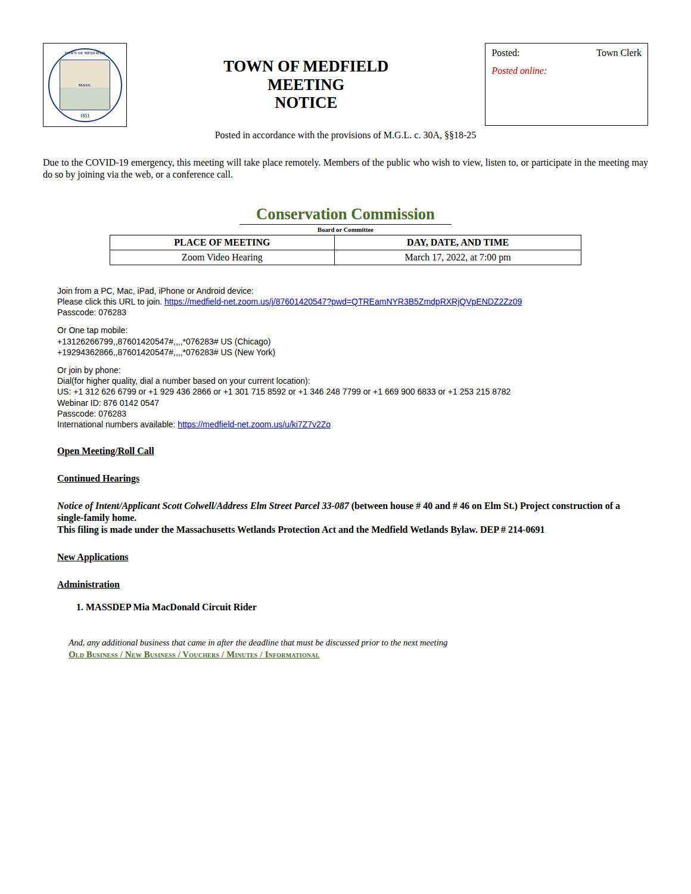TOWN OF MEDFIELD
MASS.
1651
TOWN OF MEDFIELD
MEETING
NOTICE
Posted: Town Clerk
Posted online:
Posted in accordance with the provisions of M.G.L. c. 30A, §§18-25
Due to the COVID-19 emergency, this meeting will take place remotely. Members of the public who wish to view, listen to, or participate in the meeting may do so by joining via the web, or a conference call.
Conservation Commission
Board or Committee
| PLACE OF MEETING | DAY, DATE, AND TIME |
| --- | --- |
| Zoom Video Hearing | March 17, 2022, at 7:00 pm |
Join from a PC, Mac, iPad, iPhone or Android device:
Please click this URL to join. https://medfield-net.zoom.us/j/87601420547?pwd=QTREamNYR3B5ZmdpRXRjQVpENDZ2Zz09
Passcode: 076283
Or One tap mobile:
+13126266799,,87601420547#,,,,*076283# US (Chicago)
+19294362866,,87601420547#,,,,*076283# US (New York)
Or join by phone:
Dial(for higher quality, dial a number based on your current location):
US: +1 312 626 6799 or +1 929 436 2866 or +1 301 715 8592 or +1 346 248 7799 or +1 669 900 6833 or +1 253 215 8782
Webinar ID: 876 0142 0547
Passcode: 076283
International numbers available: https://medfield-net.zoom.us/u/ki7Z7v2Zo
Open Meeting/Roll Call
Continued Hearings
Notice of Intent/Applicant Scott Colwell/Address Elm Street Parcel 33-087 (between house # 40 and # 46 on Elm St.) Project construction of a single-family home.
This filing is made under the Massachusetts Wetlands Protection Act and the Medfield Wetlands Bylaw. DEP # 214-0691
New Applications
Administration
MASSDEP Mia MacDonald Circuit Rider
And, any additional business that came in after the deadline that must be discussed prior to the next meeting
Old Business / New Business / Vouchers / Minutes / Informational